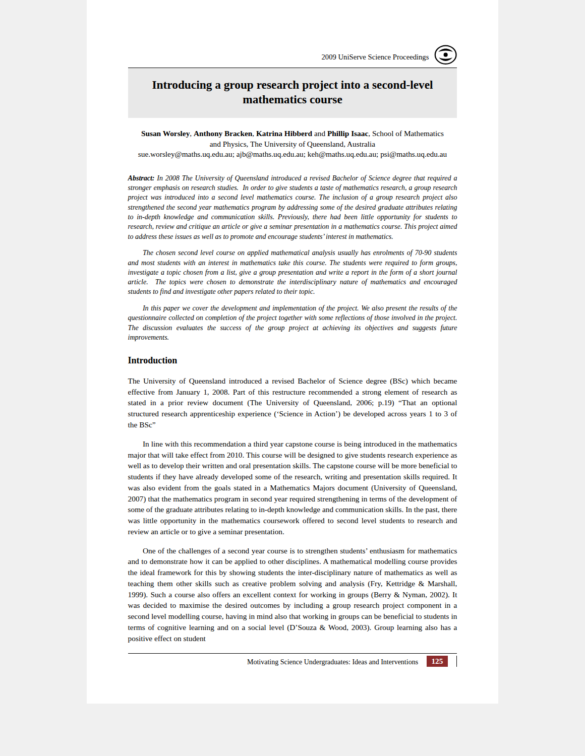2009 UniServe Science Proceedings
Introducing a group research project into a second-level
mathematics course
Susan Worsley, Anthony Bracken, Katrina Hibberd and Phillip Isaac, School of Mathematics
and Physics, The University of Queensland, Australia
sue.worsley@maths.uq.edu.au; ajb@maths.uq.edu.au; keh@maths.uq.edu.au; psi@maths.uq.edu.au
Abstract: In 2008 The University of Queensland introduced a revised Bachelor of Science degree that required a stronger emphasis on research studies. In order to give students a taste of mathematics research, a group research project was introduced into a second level mathematics course. The inclusion of a group research project also strengthened the second year mathematics program by addressing some of the desired graduate attributes relating to in-depth knowledge and communication skills. Previously, there had been little opportunity for students to research, review and critique an article or give a seminar presentation in a mathematics course. This project aimed to address these issues as well as to promote and encourage students’ interest in mathematics.
The chosen second level course on applied mathematical analysis usually has enrolments of 70-90 students and most students with an interest in mathematics take this course. The students were required to form groups, investigate a topic chosen from a list, give a group presentation and write a report in the form of a short journal article. The topics were chosen to demonstrate the interdisciplinary nature of mathematics and encouraged students to find and investigate other papers related to their topic.
In this paper we cover the development and implementation of the project. We also present the results of the questionnaire collected on completion of the project together with some reflections of those involved in the project. The discussion evaluates the success of the group project at achieving its objectives and suggests future improvements.
Introduction
The University of Queensland introduced a revised Bachelor of Science degree (BSc) which became effective from January 1, 2008. Part of this restructure recommended a strong element of research as stated in a prior review document (The University of Queensland, 2006; p.19) “That an optional structured research apprenticeship experience (‘Science in Action’) be developed across years 1 to 3 of the BSc”
In line with this recommendation a third year capstone course is being introduced in the mathematics major that will take effect from 2010. This course will be designed to give students research experience as well as to develop their written and oral presentation skills. The capstone course will be more beneficial to students if they have already developed some of the research, writing and presentation skills required. It was also evident from the goals stated in a Mathematics Majors document (University of Queensland, 2007) that the mathematics program in second year required strengthening in terms of the development of some of the graduate attributes relating to in-depth knowledge and communication skills. In the past, there was little opportunity in the mathematics coursework offered to second level students to research and review an article or to give a seminar presentation.
One of the challenges of a second year course is to strengthen students’ enthusiasm for mathematics and to demonstrate how it can be applied to other disciplines. A mathematical modelling course provides the ideal framework for this by showing students the inter-disciplinary nature of mathematics as well as teaching them other skills such as creative problem solving and analysis (Fry, Kettridge & Marshall, 1999). Such a course also offers an excellent context for working in groups (Berry & Nyman, 2002). It was decided to maximise the desired outcomes by including a group research project component in a second level modelling course, having in mind also that working in groups can be beneficial to students in terms of cognitive learning and on a social level (D’Souza & Wood, 2003). Group learning also has a positive effect on student
Motivating Science Undergraduates: Ideas and Interventions
125